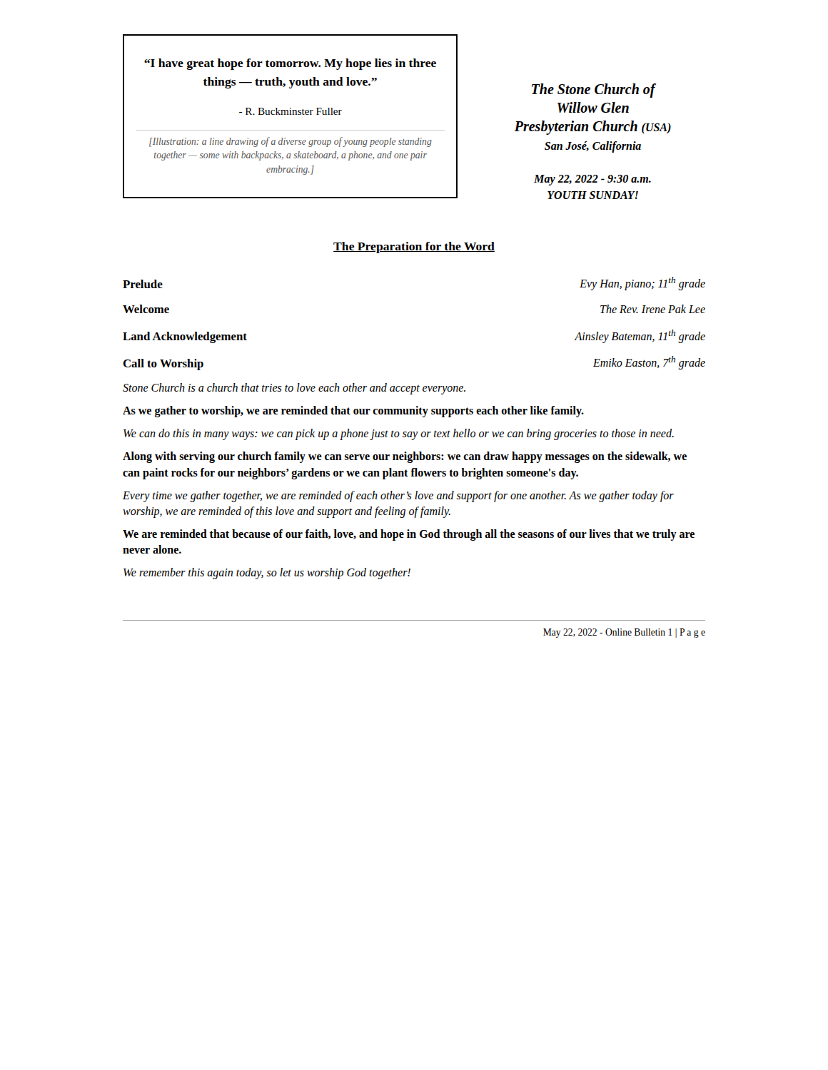“I have great hope for tomorrow. My hope lies in three things — truth, youth and love.”
- R. Buckminster Fuller
[Illustration: a line drawing of a diverse group of young people standing together — some with backpacks, a skateboard, a phone, and one pair embracing.]
The Stone Church of
Willow Glen
Presbyterian Church (USA)
San José, California
May 22, 2022 - 9:30 a.m.
YOUTH SUNDAY!
The Preparation for the Word
Prelude Evy Han, piano; 11th grade
Welcome The Rev. Irene Pak Lee
Land Acknowledgement Ainsley Bateman, 11th grade
Call to Worship Emiko Easton, 7th grade
Stone Church is a church that tries to love each other and accept everyone.
As we gather to worship, we are reminded that our community supports each other like family.
We can do this in many ways: we can pick up a phone just to say or text hello or we can bring groceries to those in need.
Along with serving our church family we can serve our neighbors: we can draw happy messages on the sidewalk, we can paint rocks for our neighbors’ gardens or we can plant flowers to brighten someone's day.
Every time we gather together, we are reminded of each other’s love and support for one another. As we gather today for worship, we are reminded of this love and support and feeling of family.
We are reminded that because of our faith, love, and hope in God through all the seasons of our lives that we truly are never alone.
We remember this again today, so let us worship God together!
May 22, 2022 - Online Bulletin 1 | P a g e